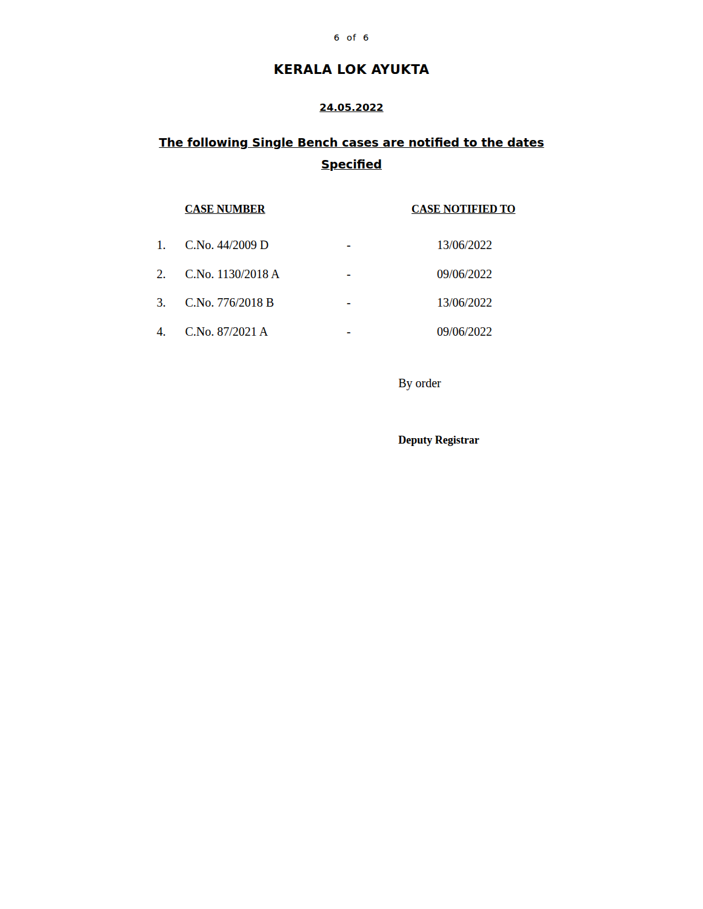6 of 6
KERALA LOK AYUKTA
24.05.2022
The following Single Bench cases are notified to the dates
Specified
| | CASE NUMBER | | CASE NOTIFIED TO |
| --- | --- | --- | --- |
| 1. | C.No. 44/2009 D | - | 13/06/2022 |
| 2. | C.No. 1130/2018 A | - | 09/06/2022 |
| 3. | C.No. 776/2018 B | - | 13/06/2022 |
| 4. | C.No. 87/2021 A | - | 09/06/2022 |
By order
Deputy Registrar